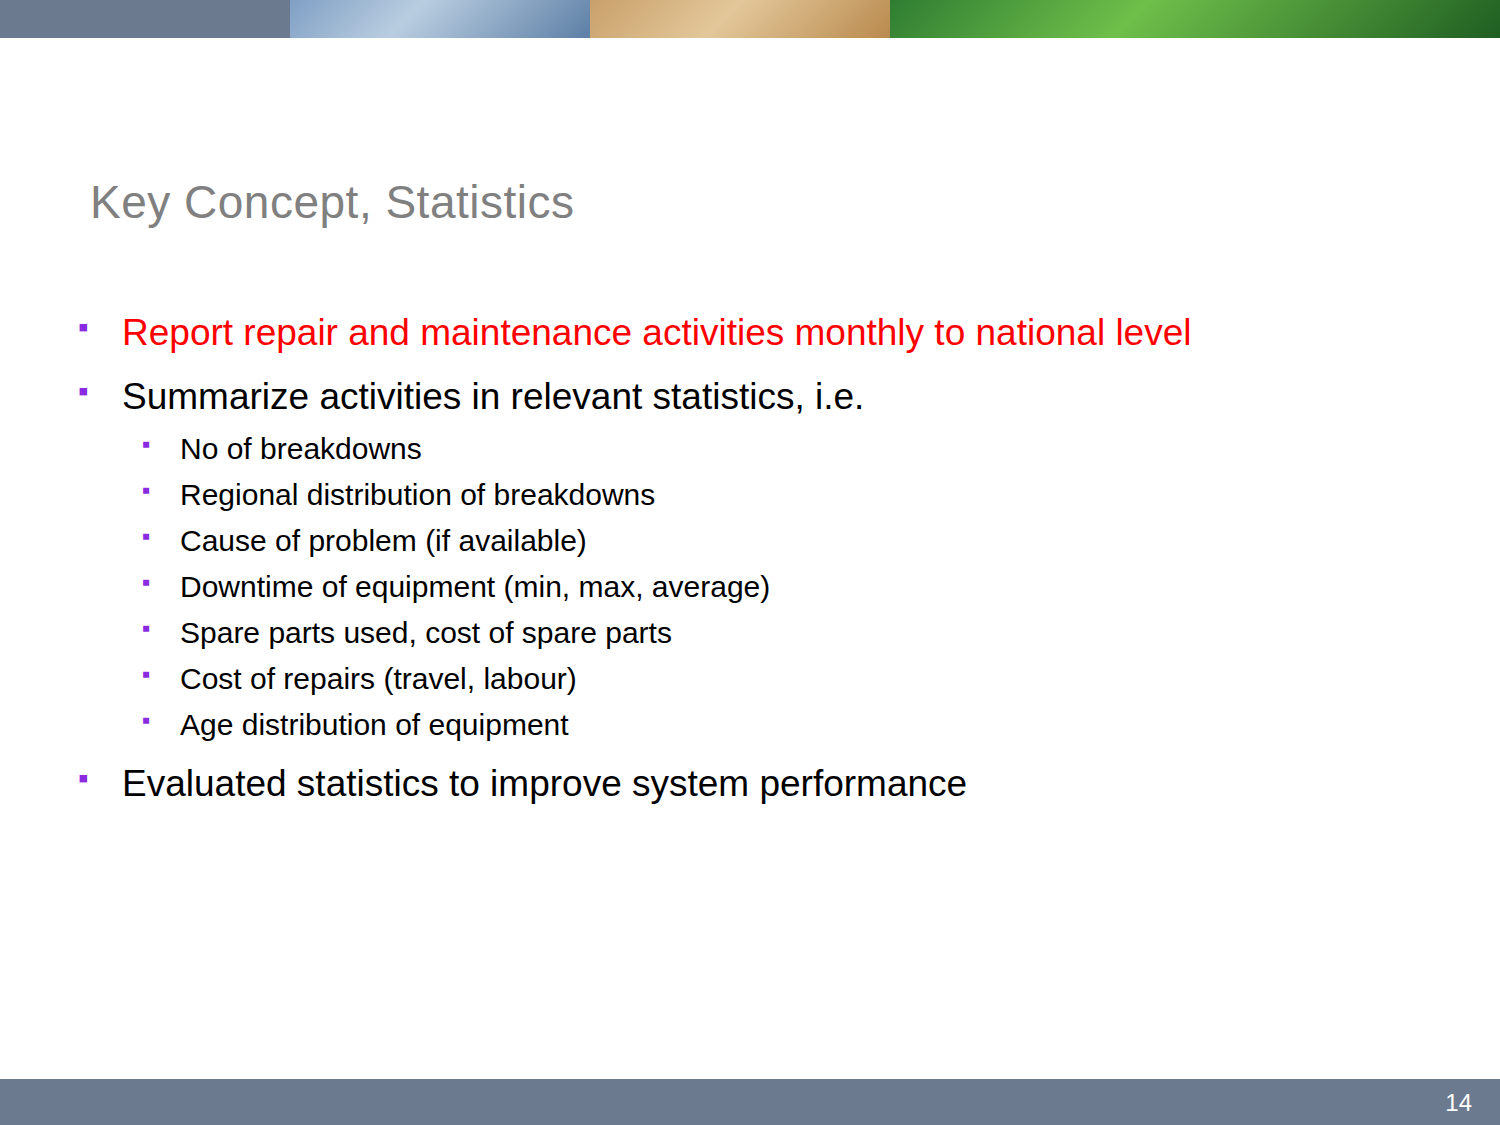Key Concept, Statistics
Report repair and maintenance activities monthly to national level
Summarize activities in relevant statistics, i.e.
No of breakdowns
Regional distribution of breakdowns
Cause of problem (if available)
Downtime of equipment (min, max, average)
Spare parts used, cost of spare parts
Cost of repairs (travel, labour)
Age distribution of equipment
Evaluated statistics to improve system performance
14